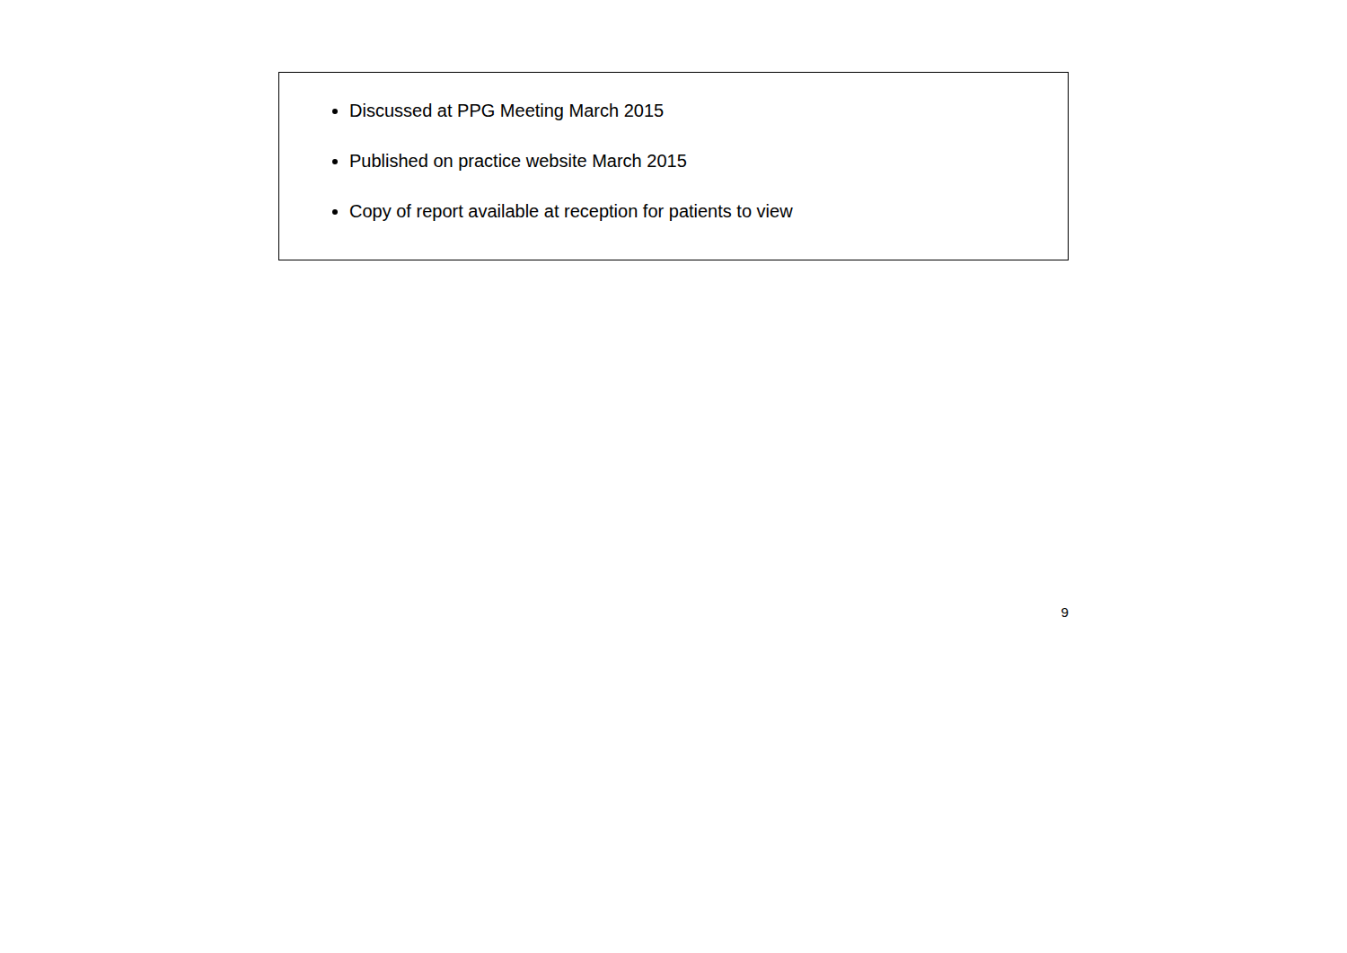Discussed at PPG Meeting March 2015
Published on practice website March 2015
Copy of report available at reception for patients to view
9